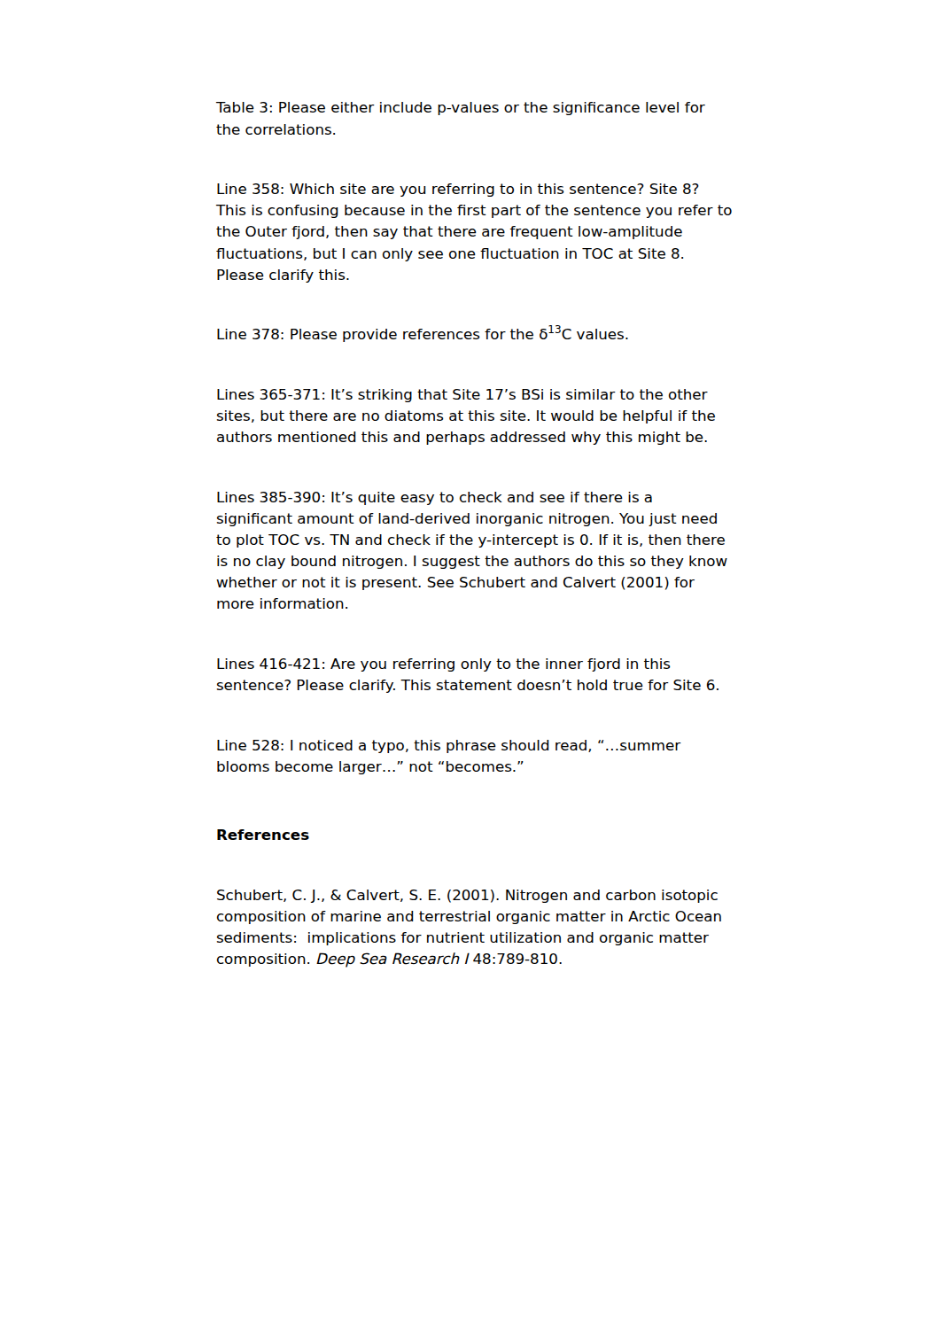Table 3: Please either include p-values or the significance level for the correlations.
Line 358: Which site are you referring to in this sentence? Site 8? This is confusing because in the first part of the sentence you refer to the Outer fjord, then say that there are frequent low-amplitude fluctuations, but I can only see one fluctuation in TOC at Site 8. Please clarify this.
Line 378: Please provide references for the δ13C values.
Lines 365-371: It’s striking that Site 17’s BSi is similar to the other sites, but there are no diatoms at this site. It would be helpful if the authors mentioned this and perhaps addressed why this might be.
Lines 385-390: It’s quite easy to check and see if there is a significant amount of land-derived inorganic nitrogen. You just need to plot TOC vs. TN and check if the y-intercept is 0. If it is, then there is no clay bound nitrogen. I suggest the authors do this so they know whether or not it is present. See Schubert and Calvert (2001) for more information.
Lines 416-421: Are you referring only to the inner fjord in this sentence? Please clarify. This statement doesn’t hold true for Site 6.
Line 528: I noticed a typo, this phrase should read, “…summer blooms become larger…” not “becomes.”
References
Schubert, C. J., & Calvert, S. E. (2001). Nitrogen and carbon isotopic composition of marine and terrestrial organic matter in Arctic Ocean sediments: implications for nutrient utilization and organic matter composition. Deep Sea Research I 48:789-810.